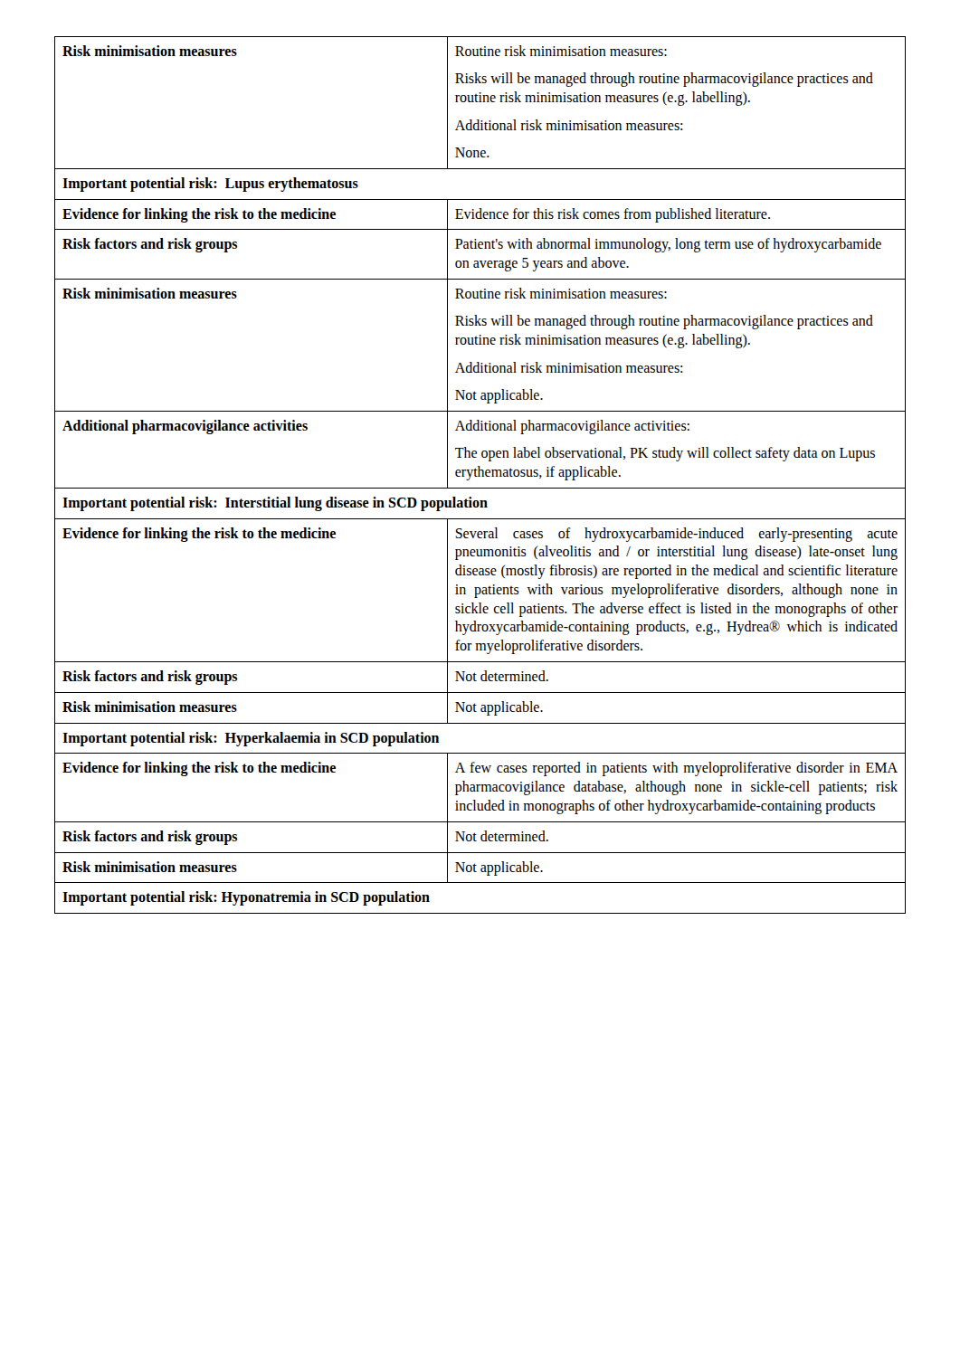| Risk minimisation measures | Routine risk minimisation measures: Risks will be managed through routine pharmacovigilance practices and routine risk minimisation measures (e.g. labelling). Additional risk minimisation measures: None. |
| Important potential risk: Lupus erythematosus |
| Evidence for linking the risk to the medicine | Evidence for this risk comes from published literature. |
| Risk factors and risk groups | Patient's with abnormal immunology, long term use of hydroxycarbamide on average 5 years and above. |
| Risk minimisation measures | Routine risk minimisation measures: Risks will be managed through routine pharmacovigilance practices and routine risk minimisation measures (e.g. labelling). Additional risk minimisation measures: Not applicable. |
| Additional pharmacovigilance activities | Additional pharmacovigilance activities: The open label observational, PK study will collect safety data on Lupus erythematosus, if applicable. |
| Important potential risk: Interstitial lung disease in SCD population |
| Evidence for linking the risk to the medicine | Several cases of hydroxycarbamide-induced early-presenting acute pneumonitis (alveolitis and / or interstitial lung disease) late-onset lung disease (mostly fibrosis) are reported in the medical and scientific literature in patients with various myeloproliferative disorders, although none in sickle cell patients. The adverse effect is listed in the monographs of other hydroxycarbamide-containing products, e.g., Hydrea® which is indicated for myeloproliferative disorders. |
| Risk factors and risk groups | Not determined. |
| Risk minimisation measures | Not applicable. |
| Important potential risk: Hyperkalaemia in SCD population |
| Evidence for linking the risk to the medicine | A few cases reported in patients with myeloproliferative disorder in EMA pharmacovigilance database, although none in sickle-cell patients; risk included in monographs of other hydroxycarbamide-containing products |
| Risk factors and risk groups | Not determined. |
| Risk minimisation measures | Not applicable. |
| Important potential risk: Hyponatremia in SCD population |